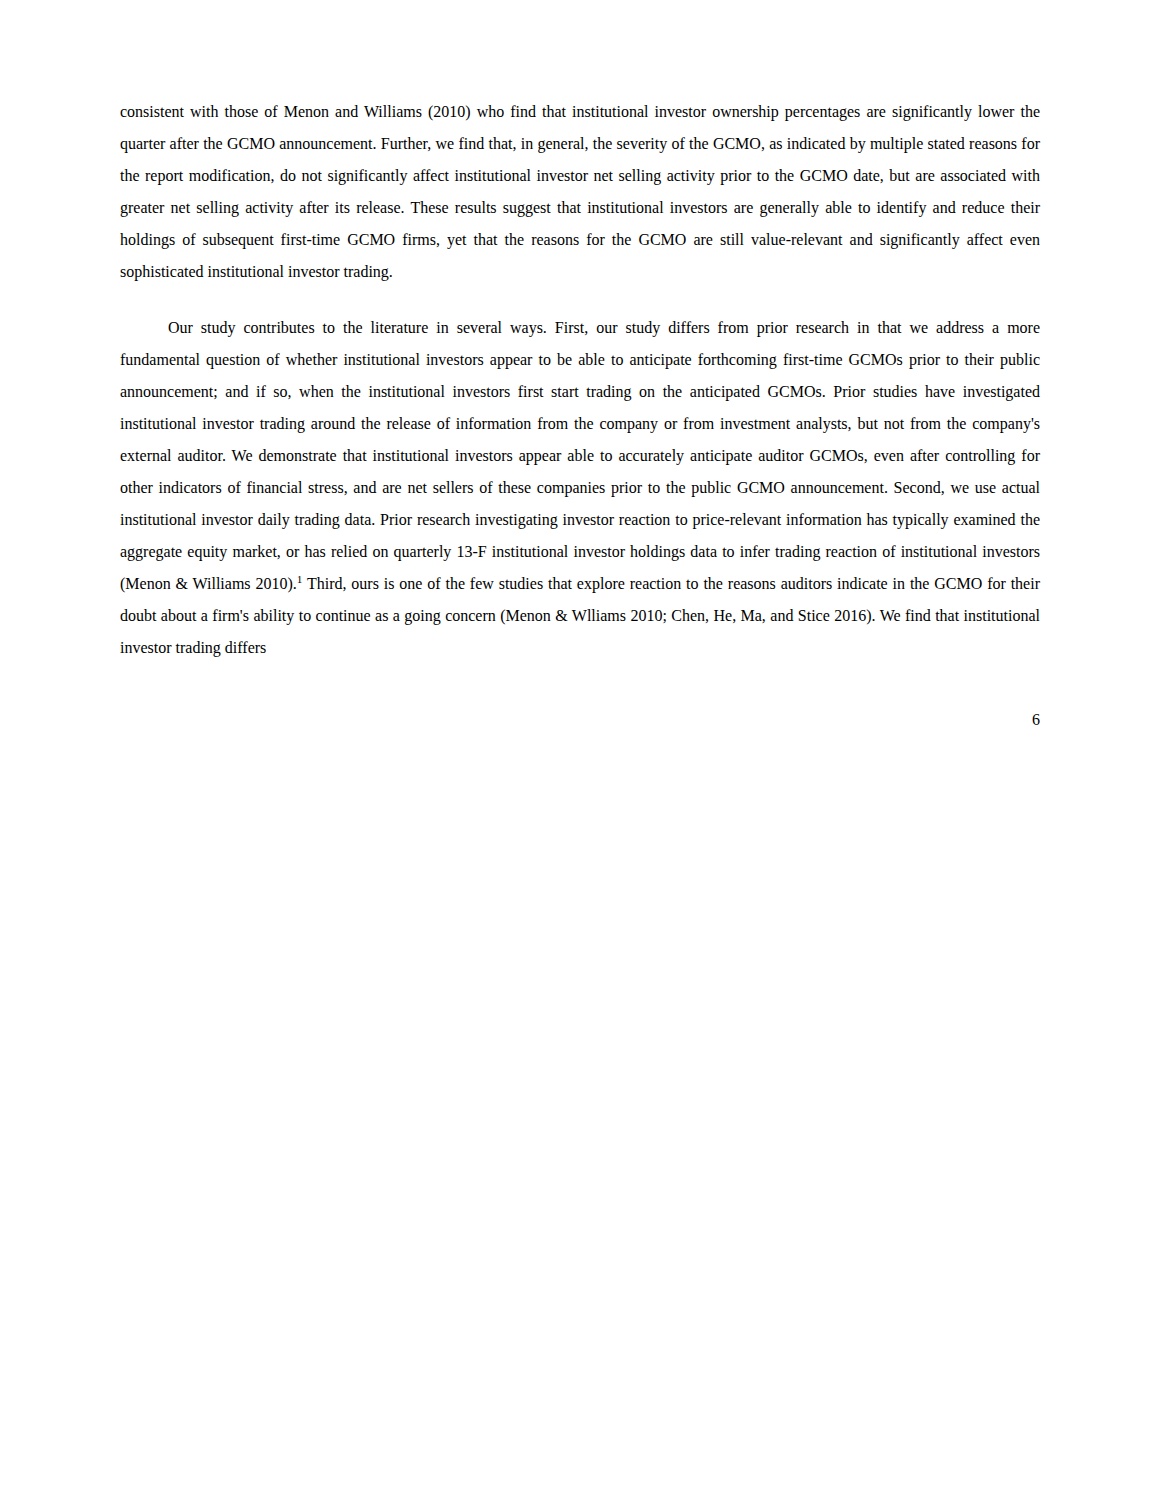consistent with those of Menon and Williams (2010) who find that institutional investor ownership percentages are significantly lower the quarter after the GCMO announcement. Further, we find that, in general, the severity of the GCMO, as indicated by multiple stated reasons for the report modification, do not significantly affect institutional investor net selling activity prior to the GCMO date, but are associated with greater net selling activity after its release. These results suggest that institutional investors are generally able to identify and reduce their holdings of subsequent first-time GCMO firms, yet that the reasons for the GCMO are still value-relevant and significantly affect even sophisticated institutional investor trading.
Our study contributes to the literature in several ways. First, our study differs from prior research in that we address a more fundamental question of whether institutional investors appear to be able to anticipate forthcoming first-time GCMOs prior to their public announcement; and if so, when the institutional investors first start trading on the anticipated GCMOs. Prior studies have investigated institutional investor trading around the release of information from the company or from investment analysts, but not from the company's external auditor. We demonstrate that institutional investors appear able to accurately anticipate auditor GCMOs, even after controlling for other indicators of financial stress, and are net sellers of these companies prior to the public GCMO announcement. Second, we use actual institutional investor daily trading data. Prior research investigating investor reaction to price-relevant information has typically examined the aggregate equity market, or has relied on quarterly 13-F institutional investor holdings data to infer trading reaction of institutional investors (Menon & Williams 2010).1 Third, ours is one of the few studies that explore reaction to the reasons auditors indicate in the GCMO for their doubt about a firm's ability to continue as a going concern (Menon & Wlliams 2010; Chen, He, Ma, and Stice 2016). We find that institutional investor trading differs
6